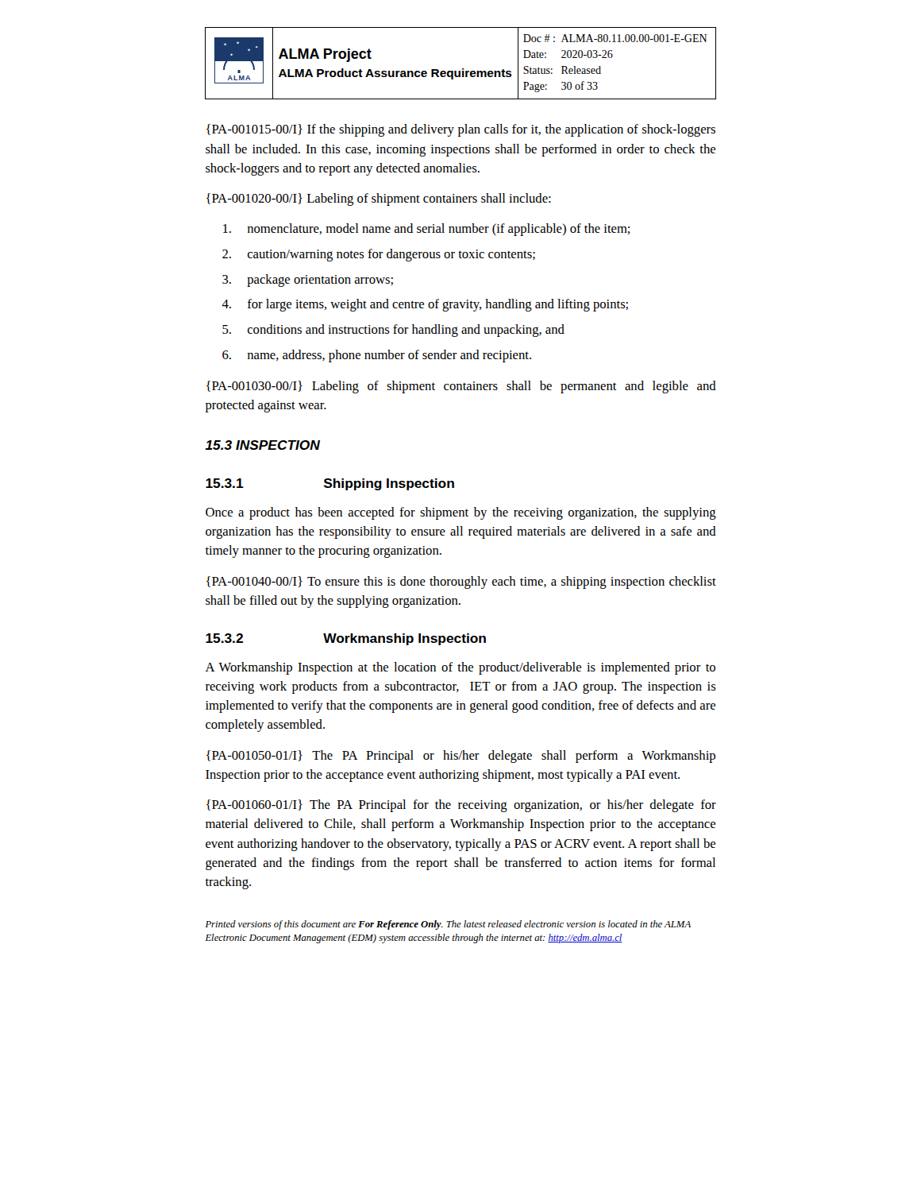| ✦ ✦ ✦ ✦ ✦ ALMA | ALMA Project ALMA Product Assurance Requirements | / Doc # : / ALMA-80.11.00.00-001-E-GEN / / Date: / 2020-03-26 / / Status: / Released / / Page: / 30 of 33 / |
{PA-001015-00/I} If the shipping and delivery plan calls for it, the application of shock-loggers shall be included. In this case, incoming inspections shall be performed in order to check the shock-loggers and to report any detected anomalies.
{PA-001020-00/I} Labeling of shipment containers shall include:
nomenclature, model name and serial number (if applicable) of the item;
caution/warning notes for dangerous or toxic contents;
package orientation arrows;
for large items, weight and centre of gravity, handling and lifting points;
conditions and instructions for handling and unpacking, and
name, address, phone number of sender and recipient.
{PA-001030-00/I} Labeling of shipment containers shall be permanent and legible and protected against wear.
15.3 INSPECTION
15.3.1 Shipping Inspection
Once a product has been accepted for shipment by the receiving organization, the supplying organization has the responsibility to ensure all required materials are delivered in a safe and timely manner to the procuring organization.
{PA-001040-00/I} To ensure this is done thoroughly each time, a shipping inspection checklist shall be filled out by the supplying organization.
15.3.2 Workmanship Inspection
A Workmanship Inspection at the location of the product/deliverable is implemented prior to receiving work products from a subcontractor, IET or from a JAO group. The inspection is implemented to verify that the components are in general good condition, free of defects and are completely assembled.
{PA-001050-01/I} The PA Principal or his/her delegate shall perform a Workmanship Inspection prior to the acceptance event authorizing shipment, most typically a PAI event.
{PA-001060-01/I} The PA Principal for the receiving organization, or his/her delegate for material delivered to Chile, shall perform a Workmanship Inspection prior to the acceptance event authorizing handover to the observatory, typically a PAS or ACRV event. A report shall be generated and the findings from the report shall be transferred to action items for formal tracking.
Printed versions of this document are For Reference Only. The latest released electronic version is located in the ALMA Electronic Document Management (EDM) system accessible through the internet at: http://edm.alma.cl